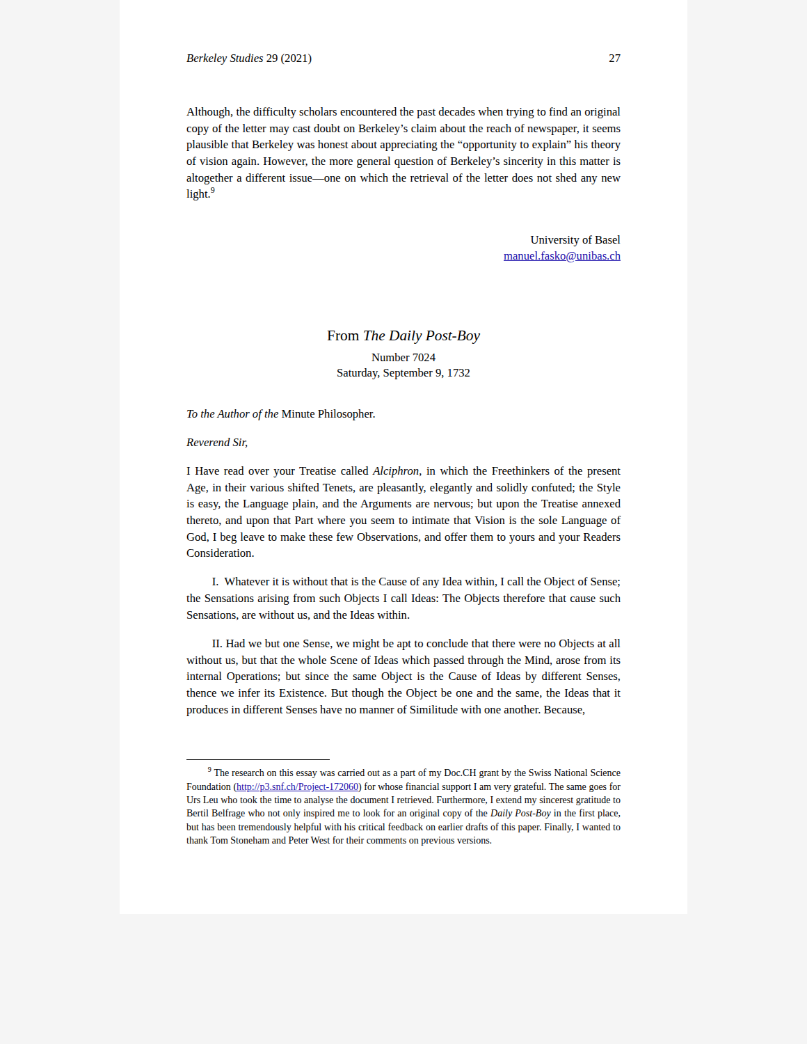Berkeley Studies 29 (2021) 27
Although, the difficulty scholars encountered the past decades when trying to find an original copy of the letter may cast doubt on Berkeley’s claim about the reach of newspaper, it seems plausible that Berkeley was honest about appreciating the “opportunity to explain” his theory of vision again. However, the more general question of Berkeley’s sincerity in this matter is altogether a different issue—one on which the retrieval of the letter does not shed any new light.9
University of Basel
manuel.fasko@unibas.ch
From The Daily Post-Boy
Number 7024
Saturday, September 9, 1732
To the Author of the Minute Philosopher.
Reverend Sir,
I Have read over your Treatise called Alciphron, in which the Freethinkers of the present Age, in their various shifted Tenets, are pleasantly, elegantly and solidly confuted; the Style is easy, the Language plain, and the Arguments are nervous; but upon the Treatise annexed thereto, and upon that Part where you seem to intimate that Vision is the sole Language of God, I beg leave to make these few Observations, and offer them to yours and your Readers Consideration.
I. Whatever it is without that is the Cause of any Idea within, I call the Object of Sense; the Sensations arising from such Objects I call Ideas: The Objects therefore that cause such Sensations, are without us, and the Ideas within.
II. Had we but one Sense, we might be apt to conclude that there were no Objects at all without us, but that the whole Scene of Ideas which passed through the Mind, arose from its internal Operations; but since the same Object is the Cause of Ideas by different Senses, thence we infer its Existence. But though the Object be one and the same, the Ideas that it produces in different Senses have no manner of Similitude with one another. Because,
9 The research on this essay was carried out as a part of my Doc.CH grant by the Swiss National Science Foundation (http://p3.snf.ch/Project-172060) for whose financial support I am very grateful. The same goes for Urs Leu who took the time to analyse the document I retrieved. Furthermore, I extend my sincerest gratitude to Bertil Belfrage who not only inspired me to look for an original copy of the Daily Post-Boy in the first place, but has been tremendously helpful with his critical feedback on earlier drafts of this paper. Finally, I wanted to thank Tom Stoneham and Peter West for their comments on previous versions.